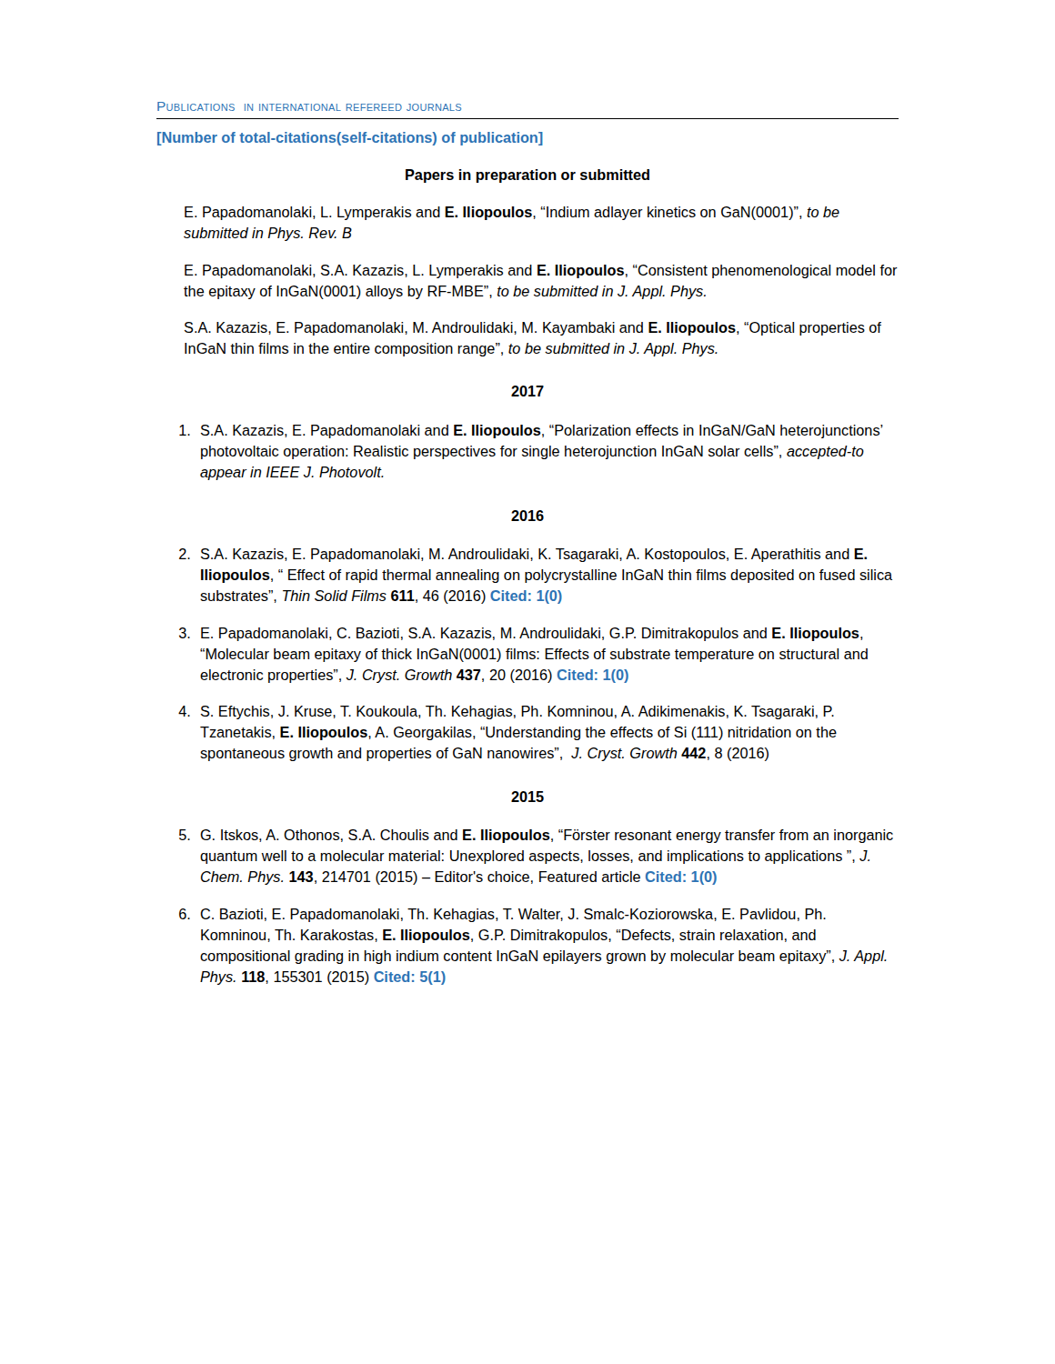Publications in international refereed journals
[Number of total-citations(self-citations) of publication]
Papers in preparation or submitted
E. Papadomanolaki, L. Lymperakis and E. Iliopoulos, “Indium adlayer kinetics on GaN(0001)”, to be submitted in Phys. Rev. B
E. Papadomanolaki, S.A. Kazazis, L. Lymperakis and E. Iliopoulos, “Consistent phenomenological model for the epitaxy of InGaN(0001) alloys by RF-MBE”, to be submitted in J. Appl. Phys.
S.A. Kazazis, E. Papadomanolaki, M. Androulidaki, M. Kayambaki and E. Iliopoulos, “Optical properties of InGaN thin films in the entire composition range”, to be submitted in J. Appl. Phys.
2017
S.A. Kazazis, E. Papadomanolaki and E. Iliopoulos, “Polarization effects in InGaN/GaN heterojunctions’ photovoltaic operation: Realistic perspectives for single heterojunction InGaN solar cells”, accepted-to appear in IEEE J. Photovolt.
2016
S.A. Kazazis, E. Papadomanolaki, M. Androulidaki, K. Tsagaraki, A. Kostopoulos, E. Aperathitis and E. Iliopoulos, “ Effect of rapid thermal annealing on polycrystalline InGaN thin films deposited on fused silica substrates”, Thin Solid Films 611, 46 (2016) Cited: 1(0)
E. Papadomanolaki, C. Bazioti, S.A. Kazazis, M. Androulidaki, G.P. Dimitrakopulos and E. Iliopoulos, “Molecular beam epitaxy of thick InGaN(0001) films: Effects of substrate temperature on structural and electronic properties”, J. Cryst. Growth 437, 20 (2016) Cited: 1(0)
S. Eftychis, J. Kruse, T. Koukoula, Th. Kehagias, Ph. Komninou, A. Adikimenakis, K. Tsagaraki, P. Tzanetakis, E. Iliopoulos, A. Georgakilas, “Understanding the effects of Si (111) nitridation on the spontaneous growth and properties of GaN nanowires”, J. Cryst. Growth 442, 8 (2016)
2015
G. Itskos, A. Othonos, S.A. Choulis and E. Iliopoulos, “Förster resonant energy transfer from an inorganic quantum well to a molecular material: Unexplored aspects, losses, and implications to applications ”, J. Chem. Phys. 143, 214701 (2015) – Editor's choice, Featured article Cited: 1(0)
C. Bazioti, E. Papadomanolaki, Th. Kehagias, T. Walter, J. Smalc-Koziorowska, E. Pavlidou, Ph. Komninou, Th. Karakostas, E. Iliopoulos, G.P. Dimitrakopulos, “Defects, strain relaxation, and compositional grading in high indium content InGaN epilayers grown by molecular beam epitaxy”, J. Appl. Phys. 118, 155301 (2015) Cited: 5(1)